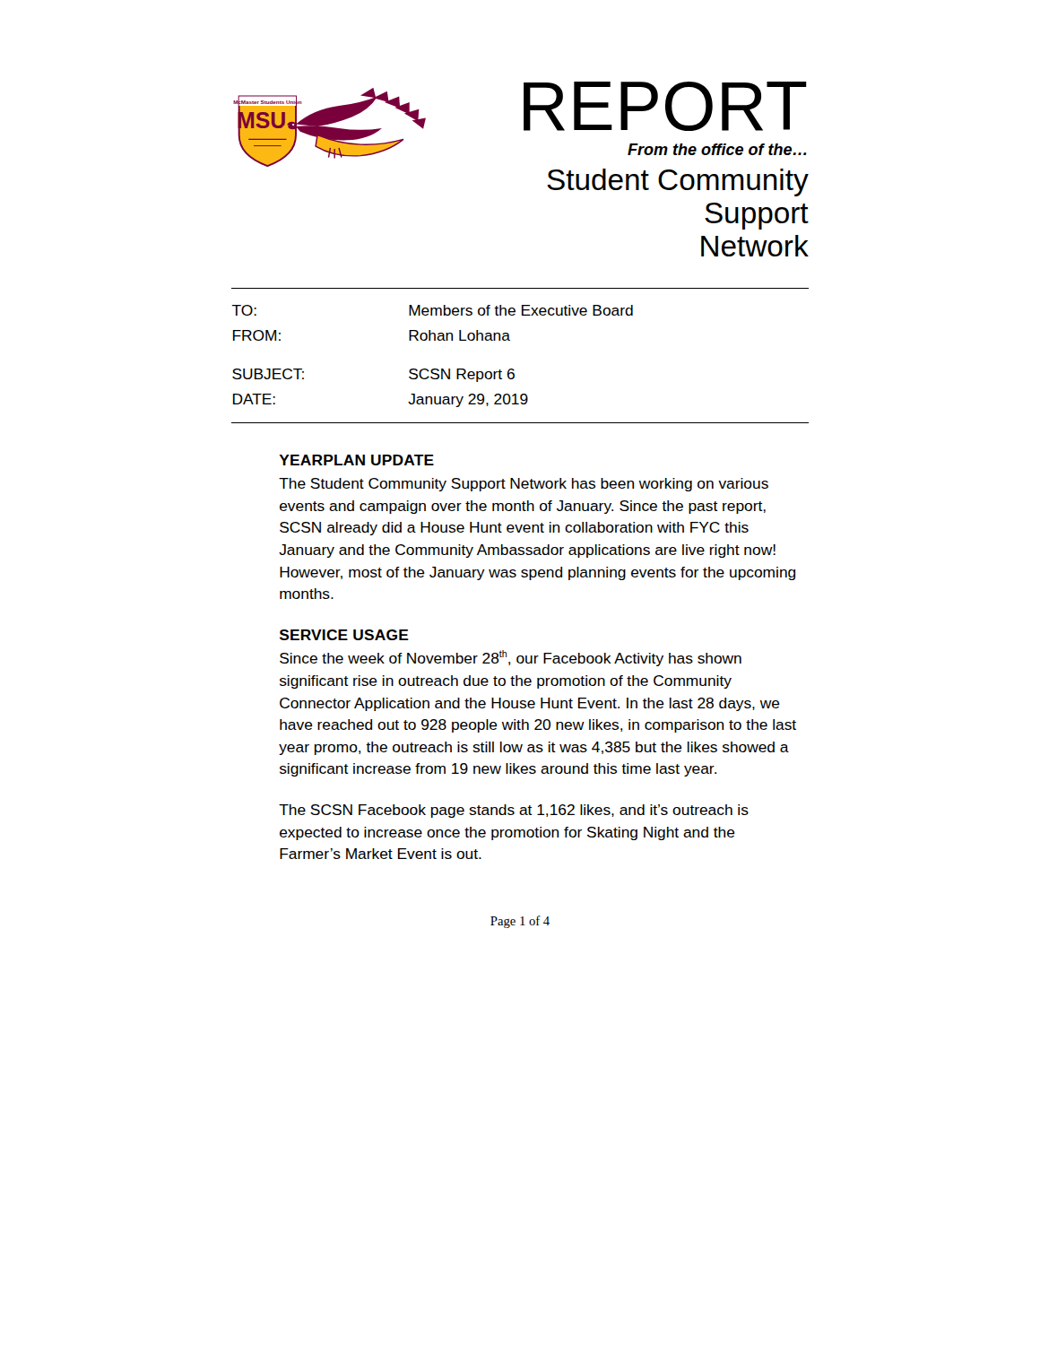McMaster Students Union MSU
REPORT
From the office of the…
Student Community Support
Network
| TO: | Members of the Executive Board |
| FROM: | Rohan Lohana |
| SUBJECT: | SCSN Report 6 |
| DATE: | January 29, 2019 |
YEARPLAN UPDATE
The Student Community Support Network has been working on various events and campaign over the month of January. Since the past report, SCSN already did a House Hunt event in collaboration with FYC this January and the Community Ambassador applications are live right now! However, most of the January was spend planning events for the upcoming months.
SERVICE USAGE
Since the week of November 28th, our Facebook Activity has shown significant rise in outreach due to the promotion of the Community Connector Application and the House Hunt Event. In the last 28 days, we have reached out to 928 people with 20 new likes, in comparison to the last year promo, the outreach is still low as it was 4,385 but the likes showed a significant increase from 19 new likes around this time last year.
The SCSN Facebook page stands at 1,162 likes, and it’s outreach is expected to increase once the promotion for Skating Night and the Farmer’s Market Event is out.
Page 1 of 4